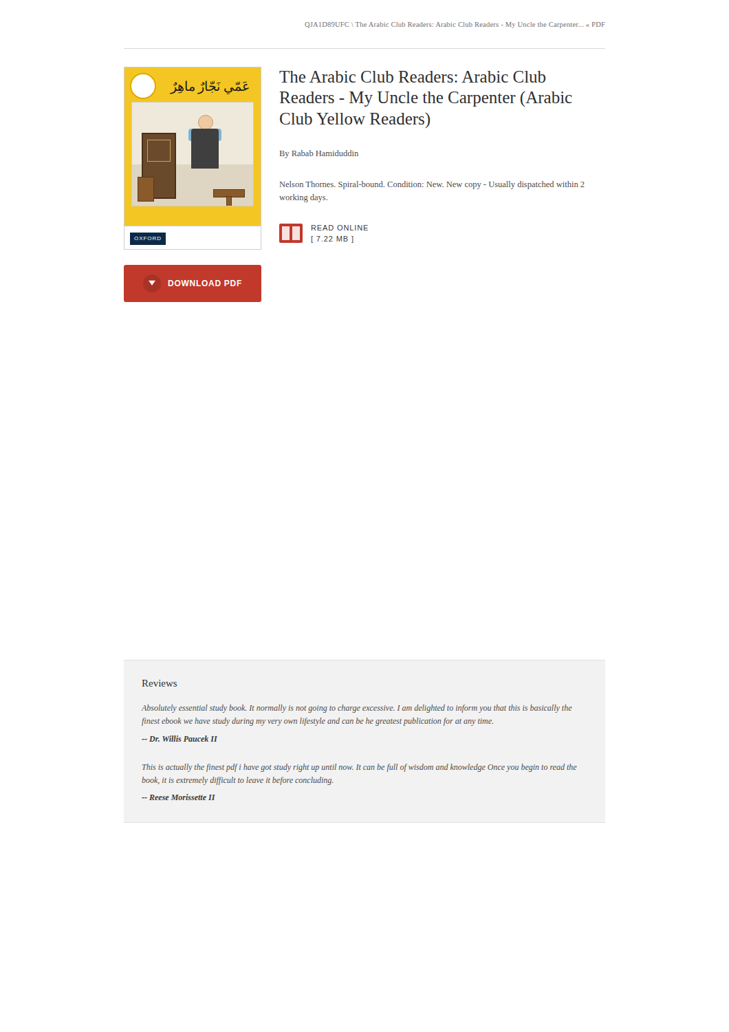QJA1D89UFC \ The Arabic Club Readers: Arabic Club Readers - My Uncle the Carpenter... « PDF
عَمّي نَجّارٌ ماهِرٌ
OXFORD
DOWNLOAD PDF
The Arabic Club Readers: Arabic Club Readers - My Uncle the Carpenter (Arabic Club Yellow Readers)
By Rabab Hamiduddin
Nelson Thornes. Spiral-bound. Condition: New. New copy - Usually dispatched within 2 working days.
READ ONLINE
[ 7.22 MB ]
Reviews
Absolutely essential study book. It normally is not going to charge excessive. I am delighted to inform you that this is basically the finest ebook we have study during my very own lifestyle and can be he greatest publication for at any time.
-- Dr. Willis Paucek II
This is actually the finest pdf i have got study right up until now. It can be full of wisdom and knowledge Once you begin to read the book, it is extremely difficult to leave it before concluding.
-- Reese Morissette II